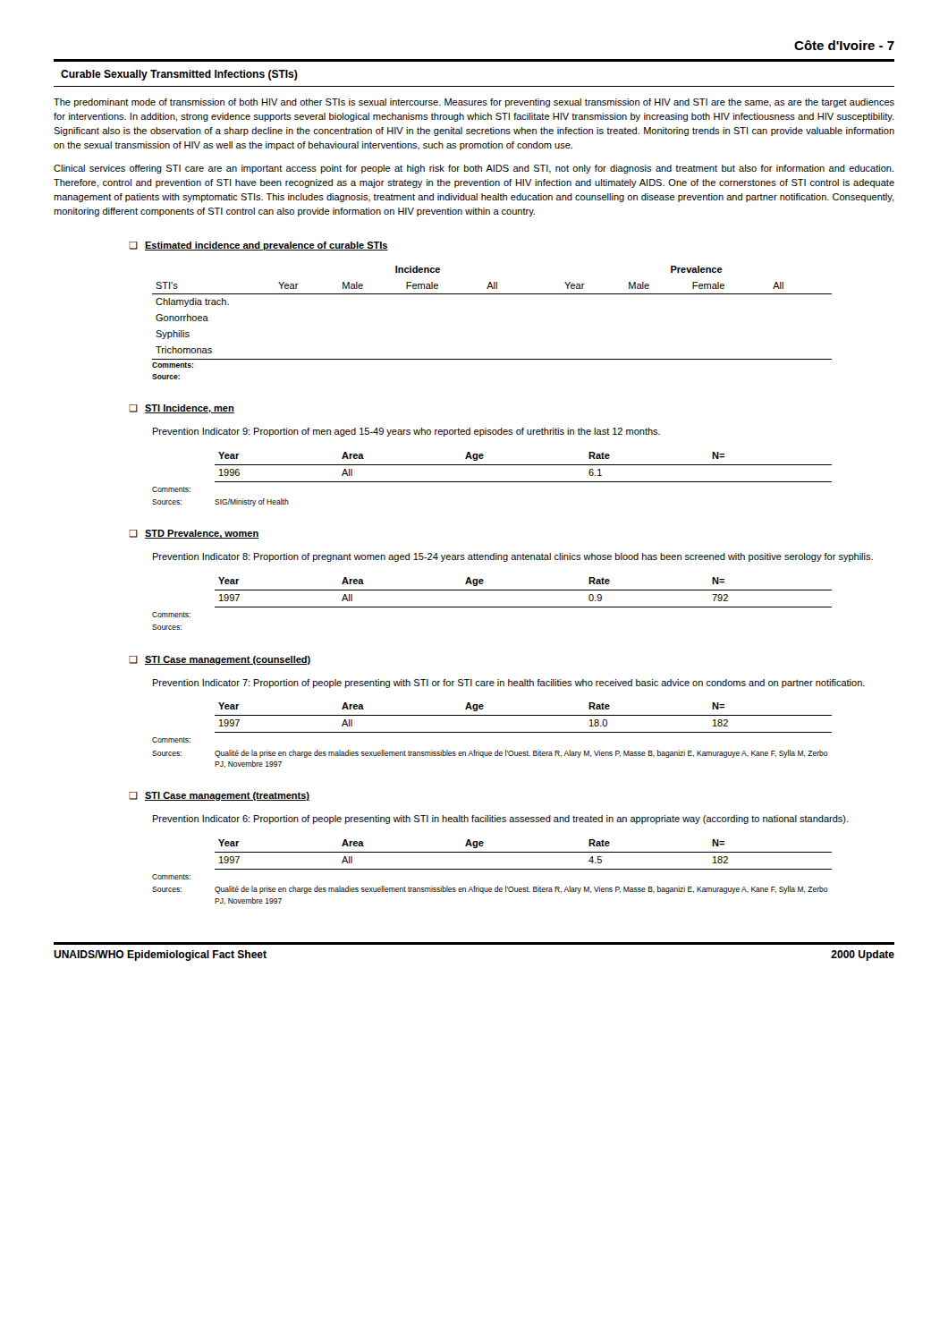Côte d'Ivoire - 7
Curable Sexually Transmitted Infections (STIs)
The predominant mode of transmission of both HIV and other STIs is sexual intercourse. Measures for preventing sexual transmission of HIV and STI are the same, as are the target audiences for interventions. In addition, strong evidence supports several biological mechanisms through which STI facilitate HIV transmission by increasing both HIV infectiousness and HIV susceptibility. Significant also is the observation of a sharp decline in the concentration of HIV in the genital secretions when the infection is treated. Monitoring trends in STI can provide valuable information on the sexual transmission of HIV as well as the impact of behavioural interventions, such as promotion of condom use.
Clinical services offering STI care are an important access point for people at high risk for both AIDS and STI, not only for diagnosis and treatment but also for information and education. Therefore, control and prevention of STI have been recognized as a major strategy in the prevention of HIV infection and ultimately AIDS. One of the cornerstones of STI control is adequate management of patients with symptomatic STIs. This includes diagnosis, treatment and individual health education and counselling on disease prevention and partner notification. Consequently, monitoring different components of STI control can also provide information on HIV prevention within a country.
Estimated incidence and prevalence of curable STIs
| | Incidence | Prevalence |
| --- | --- | --- |
| STI's | Year | Male | Female | All | Year | Male | Female | All |
| Chlamydia trach. | | | | | | | | |
| Gonorrhoea | | | | | | | | |
| Syphilis | | | | | | | | |
| Trichomonas | | | | | | | | |
Comments:
Source:
STI Incidence, men
Prevention Indicator 9: Proportion of men aged 15-49 years who reported episodes of urethritis in the last 12 months.
| Year | Area | Age | Rate | N= |
| --- | --- | --- | --- | --- |
| 1996 | All | | 6.1 | |
Comments:
Sources: SIG/Ministry of Health
STD Prevalence, women
Prevention Indicator 8: Proportion of pregnant women aged 15-24 years attending antenatal clinics whose blood has been screened with positive serology for syphilis.
| Year | Area | Age | Rate | N= |
| --- | --- | --- | --- | --- |
| 1997 | All | | 0.9 | 792 |
Comments:
Sources:
STI Case management (counselled)
Prevention Indicator 7: Proportion of people presenting with STI or for STI care in health facilities who received basic advice on condoms and on partner notification.
| Year | Area | Age | Rate | N= |
| --- | --- | --- | --- | --- |
| 1997 | All | | 18.0 | 182 |
Comments:
Sources: Qualité de la prise en charge des maladies sexuellement transmissibles en Afrique de l'Ouest. Bitera R, Alary M, Viens P, Masse B, baganizi E, Kamuraguye A, Kane F, Sylla M, Zerbo PJ, Novembre 1997
STI Case management (treatments)
Prevention Indicator 6: Proportion of people presenting with STI in health facilities assessed and treated in an appropriate way (according to national standards).
| Year | Area | Age | Rate | N= |
| --- | --- | --- | --- | --- |
| 1997 | All | | 4.5 | 182 |
Comments:
Sources: Qualité de la prise en charge des maladies sexuellement transmissibles en Afrique de l'Ouest. Bitera R, Alary M, Viens P, Masse B, baganizi E, Kamuraguye A, Kane F, Sylla M, Zerbo PJ, Novembre 1997
UNAIDS/WHO Epidemiological Fact Sheet 2000 Update